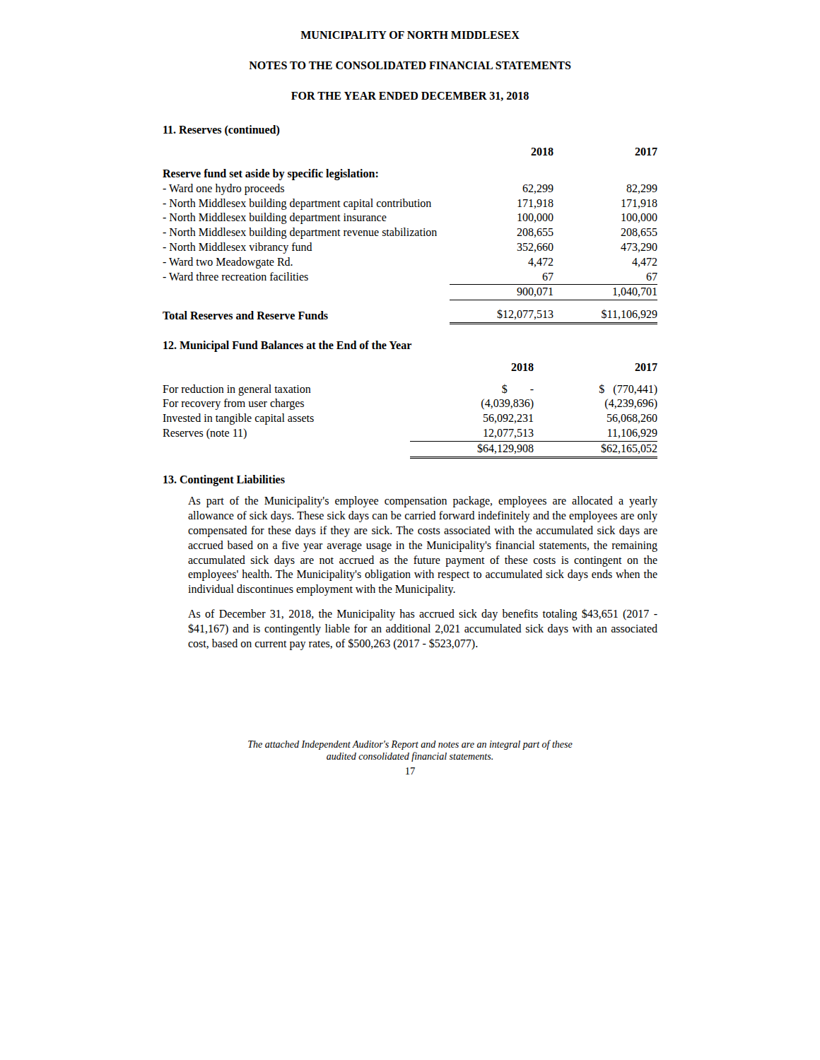MUNICIPALITY OF NORTH MIDDLESEX
NOTES TO THE CONSOLIDATED FINANCIAL STATEMENTS
FOR THE YEAR ENDED DECEMBER 31, 2018
11. Reserves (continued)
| | 2018 | 2017 |
| Reserve fund set aside by specific legislation: | | |
| - Ward one hydro proceeds | 62,299 | 82,299 |
| - North Middlesex building department capital contribution | 171,918 | 171,918 |
| - North Middlesex building department insurance | 100,000 | 100,000 |
| - North Middlesex building department revenue stabilization | 208,655 | 208,655 |
| - North Middlesex vibrancy fund | 352,660 | 473,290 |
| - Ward two Meadowgate Rd. | 4,472 | 4,472 |
| - Ward three recreation facilities | 67 | 67 |
| | 900,071 | 1,040,701 |
| Total Reserves and Reserve Funds | $12,077,513 | $11,106,929 |
12. Municipal Fund Balances at the End of the Year
| | 2018 | 2017 |
| For reduction in general taxation | $ - | $ (770,441) |
| For recovery from user charges | (4,039,836) | (4,239,696) |
| Invested in tangible capital assets | 56,092,231 | 56,068,260 |
| Reserves (note 11) | 12,077,513 | 11,106,929 |
| | $64,129,908 | $62,165,052 |
13. Contingent Liabilities
As part of the Municipality's employee compensation package, employees are allocated a yearly allowance of sick days. These sick days can be carried forward indefinitely and the employees are only compensated for these days if they are sick. The costs associated with the accumulated sick days are accrued based on a five year average usage in the Municipality's financial statements, the remaining accumulated sick days are not accrued as the future payment of these costs is contingent on the employees' health. The Municipality's obligation with respect to accumulated sick days ends when the individual discontinues employment with the Municipality.
As of December 31, 2018, the Municipality has accrued sick day benefits totaling $43,651 (2017 - $41,167) and is contingently liable for an additional 2,021 accumulated sick days with an associated cost, based on current pay rates, of $500,263 (2017 - $523,077).
The attached Independent Auditor's Report and notes are an integral part of these
audited consolidated financial statements.
17